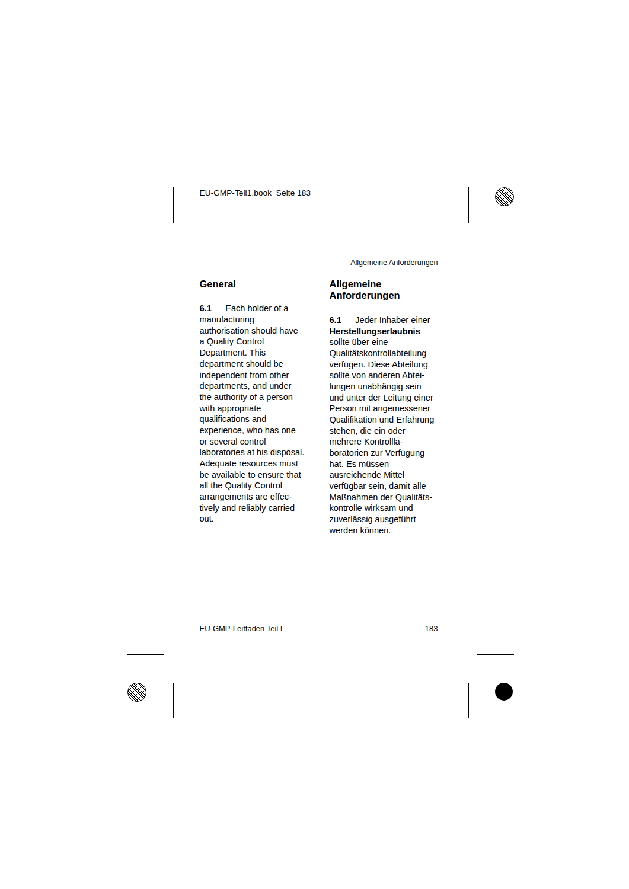EU-GMP-Teil1.book Seite 183
Allgemeine Anforderungen
General
6.1 Each holder of a man­ufacturing authorisation should have a Quality Control Department. This department should be independent from other departments, and under the authority of a person with appropriate qualifications and experience, who has one or several control laboratories at his disposal. Adequate resources must be available to ensure that all the Quality Con­trol arrangements are effec­tively and reliably carried out.
Allgemeine
Anforderungen
6.1 Jeder Inhaber einer Herstellungserlaubnis sollte über eine Qualitätskontrollab­teilung verfügen. Diese Abtei­lung sollte von anderen Abtei­lungen unabhängig sein und unter der Leitung einer Person mit angemessener Qualifika­tion und Erfahrung stehen, die ein oder mehrere Kontrollla­boratorien zur Verfügung hat. Es müssen ausreichende Mit­tel verfügbar sein, damit alle Maßnahmen der Qualitäts­kontrolle wirksam und zuver­lässig ausgeführt werden kön­nen.
EU-GMP-Leitfaden Teil I
183